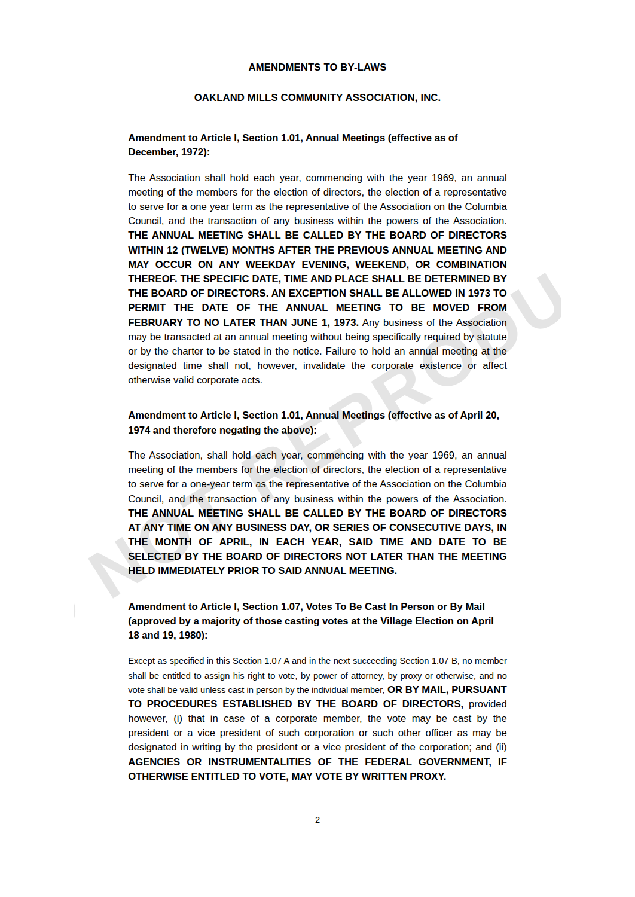DO NOT REPRODUCE
AMENDMENTS TO BY-LAWS
OAKLAND MILLS COMMUNITY ASSOCIATION, INC.
Amendment to Article I, Section 1.01, Annual Meetings (effective as of December, 1972):
The Association shall hold each year, commencing with the year 1969, an annual meeting of the members for the election of directors, the election of a representative to serve for a one year term as the representative of the Association on the Columbia Council, and the transaction of any business within the powers of the Association. THE ANNUAL MEETING SHALL BE CALLED BY THE BOARD OF DIRECTORS WITHIN 12 (TWELVE) MONTHS AFTER THE PREVIOUS ANNUAL MEETING AND MAY OCCUR ON ANY WEEKDAY EVENING, WEEKEND, OR COMBINATION THEREOF. THE SPECIFIC DATE, TIME AND PLACE SHALL BE DETERMINED BY THE BOARD OF DIRECTORS. AN EXCEPTION SHALL BE ALLOWED IN 1973 TO PERMIT THE DATE OF THE ANNUAL MEETING TO BE MOVED FROM FEBRUARY TO NO LATER THAN JUNE 1, 1973. Any business of the Association may be transacted at an annual meeting without being specifically required by statute or by the charter to be stated in the notice. Failure to hold an annual meeting at the designated time shall not, however, invalidate the corporate existence or affect otherwise valid corporate acts.
Amendment to Article I, Section 1.01, Annual Meetings (effective as of April 20, 1974 and therefore negating the above):
The Association, shall hold each year, commencing with the year 1969, an annual meeting of the members for the election of directors, the election of a representative to serve for a one-year term as the representative of the Association on the Columbia Council, and the transaction of any business within the powers of the Association. THE ANNUAL MEETING SHALL BE CALLED BY THE BOARD OF DIRECTORS AT ANY TIME ON ANY BUSINESS DAY, OR SERIES OF CONSECUTIVE DAYS, IN THE MONTH OF APRIL, IN EACH YEAR, SAID TIME AND DATE TO BE SELECTED BY THE BOARD OF DIRECTORS NOT LATER THAN THE MEETING HELD IMMEDIATELY PRIOR TO SAID ANNUAL MEETING.
Amendment to Article I, Section 1.07, Votes To Be Cast In Person or By Mail (approved by a majority of those casting votes at the Village Election on April 18 and 19, 1980):
Except as specified in this Section 1.07 A and in the next succeeding Section 1.07 B, no member shall be entitled to assign his right to vote, by power of attorney, by proxy or otherwise, and no vote shall be valid unless cast in person by the individual member, OR BY MAIL, PURSUANT TO PROCEDURES ESTABLISHED BY THE BOARD OF DIRECTORS, provided however, (i) that in case of a corporate member, the vote may be cast by the president or a vice president of such corporation or such other officer as may be designated in writing by the president or a vice president of the corporation; and (ii) AGENCIES OR INSTRUMENTALITIES OF THE FEDERAL GOVERNMENT, IF OTHERWISE ENTITLED TO VOTE, MAY VOTE BY WRITTEN PROXY.
2